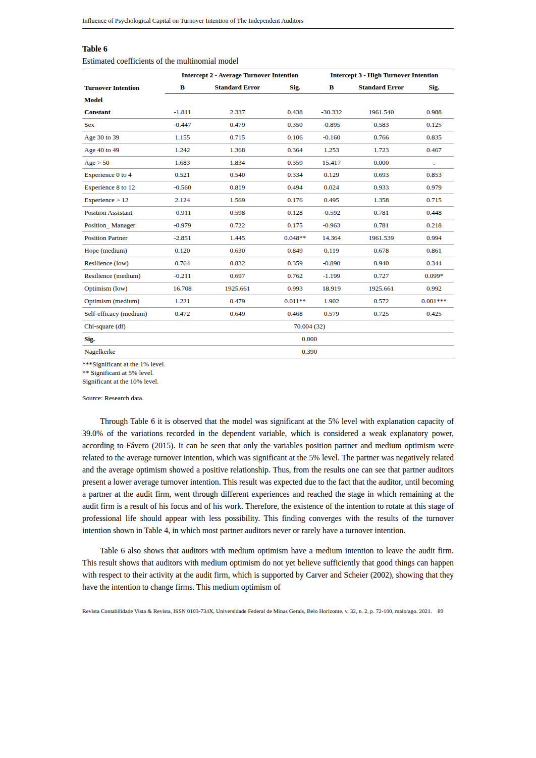Influence of Psychological Capital on Turnover Intention of The Independent Auditors
Table 6 Estimated coefficients of the multinomial model
| Turnover Intention | Intercept 2 - Average Turnover Intention | Intercept 3 - High Turnover Intention |
| --- | --- | --- |
| B | Standard Error | Sig. | B | Standard Error | Sig. |
| Model | | | | | | |
| Constant | -1.811 | 2.337 | 0.438 | -30.332 | 1961.540 | 0.988 |
| Sex | -0.447 | 0.479 | 0.350 | -0.895 | 0.583 | 0.125 |
| Age 30 to 39 | 1.155 | 0.715 | 0.106 | -0.160 | 0.766 | 0.835 |
| Age 40 to 49 | 1.242 | 1.368 | 0.364 | 1.253 | 1.723 | 0.467 |
| Age > 50 | 1.683 | 1.834 | 0.359 | 15.417 | 0.000 | . |
| Experience 0 to 4 | 0.521 | 0.540 | 0.334 | 0.129 | 0.693 | 0.853 |
| Experience 8 to 12 | -0.560 | 0.819 | 0.494 | 0.024 | 0.933 | 0.979 |
| Experience > 12 | 2.124 | 1.569 | 0.176 | 0.495 | 1.358 | 0.715 |
| Position Assistant | -0.911 | 0.598 | 0.128 | -0.592 | 0.781 | 0.448 |
| Position_ Manager | -0.979 | 0.722 | 0.175 | -0.963 | 0.781 | 0.218 |
| Position Partner | -2.851 | 1.445 | 0.048** | 14.364 | 1961.539 | 0.994 |
| Hope (medium) | 0.120 | 0.630 | 0.849 | 0.119 | 0.678 | 0.861 |
| Resilience (low) | 0.764 | 0.832 | 0.359 | -0.890 | 0.940 | 0.344 |
| Resilience (medium) | -0.211 | 0.697 | 0.762 | -1.199 | 0.727 | 0.099* |
| Optimism (low) | 16.708 | 1925.661 | 0.993 | 18.919 | 1925.661 | 0.992 |
| Optimism (medium) | 1.221 | 0.479 | 0.011** | 1.902 | 0.572 | 0.001*** |
| Self-efficacy (medium) | 0.472 | 0.649 | 0.468 | 0.579 | 0.725 | 0.425 |
| Chi-square (df) | 70.004 (32) |
| Sig. | 0.000 |
| Nagelkerke | 0.390 |
***Significant at the 1% level.
** Significant at 5% level.
Significant at the 10% level.
Source: Research data.
Through Table 6 it is observed that the model was significant at the 5% level with explanation capacity of 39.0% of the variations recorded in the dependent variable, which is considered a weak explanatory power, according to Fávero (2015). It can be seen that only the variables position partner and medium optimism were related to the average turnover intention, which was significant at the 5% level. The partner was negatively related and the average optimism showed a positive relationship. Thus, from the results one can see that partner auditors present a lower average turnover intention. This result was expected due to the fact that the auditor, until becoming a partner at the audit firm, went through different experiences and reached the stage in which remaining at the audit firm is a result of his focus and of his work. Therefore, the existence of the intention to rotate at this stage of professional life should appear with less possibility. This finding converges with the results of the turnover intention shown in Table 4, in which most partner auditors never or rarely have a turnover intention.
Table 6 also shows that auditors with medium optimism have a medium intention to leave the audit firm. This result shows that auditors with medium optimism do not yet believe sufficiently that good things can happen with respect to their activity at the audit firm, which is supported by Carver and Scheier (2002), showing that they have the intention to change firms. This medium optimism of
Revista Contabilidade Vista & Revista, ISSN 0103-734X, Universidade Federal de Minas Gerais, Belo Horizonte, v. 32, n. 2, p. 72-100, maio/ago. 2021. 89